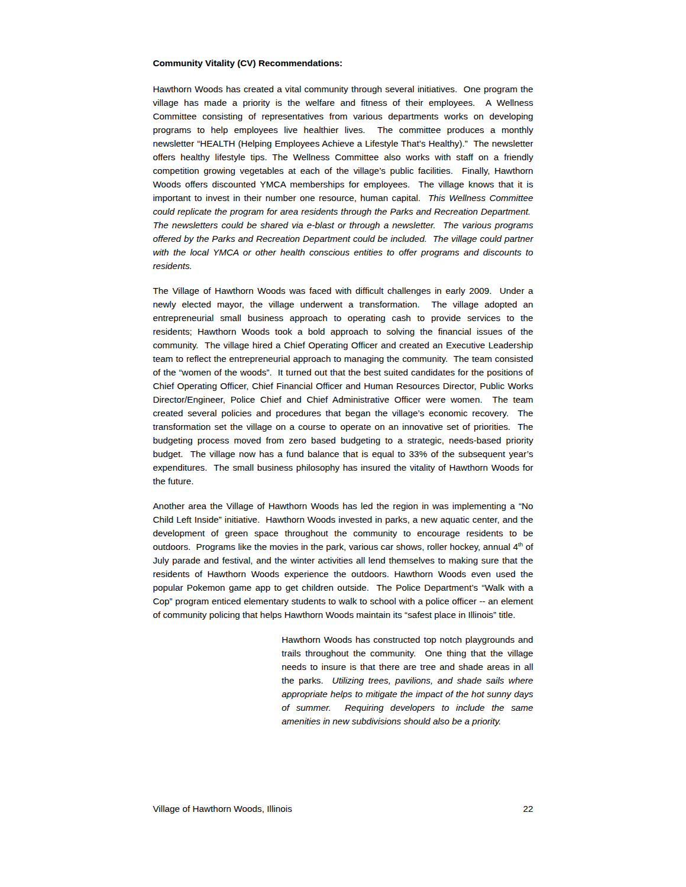Community Vitality (CV) Recommendations:
Hawthorn Woods has created a vital community through several initiatives. One program the village has made a priority is the welfare and fitness of their employees. A Wellness Committee consisting of representatives from various departments works on developing programs to help employees live healthier lives. The committee produces a monthly newsletter “HEALTH (Helping Employees Achieve a Lifestyle That’s Healthy).” The newsletter offers healthy lifestyle tips. The Wellness Committee also works with staff on a friendly competition growing vegetables at each of the village’s public facilities. Finally, Hawthorn Woods offers discounted YMCA memberships for employees. The village knows that it is important to invest in their number one resource, human capital. This Wellness Committee could replicate the program for area residents through the Parks and Recreation Department. The newsletters could be shared via e-blast or through a newsletter. The various programs offered by the Parks and Recreation Department could be included. The village could partner with the local YMCA or other health conscious entities to offer programs and discounts to residents.
The Village of Hawthorn Woods was faced with difficult challenges in early 2009. Under a newly elected mayor, the village underwent a transformation. The village adopted an entrepreneurial small business approach to operating cash to provide services to the residents; Hawthorn Woods took a bold approach to solving the financial issues of the community. The village hired a Chief Operating Officer and created an Executive Leadership team to reflect the entrepreneurial approach to managing the community. The team consisted of the “women of the woods”. It turned out that the best suited candidates for the positions of Chief Operating Officer, Chief Financial Officer and Human Resources Director, Public Works Director/Engineer, Police Chief and Chief Administrative Officer were women. The team created several policies and procedures that began the village’s economic recovery. The transformation set the village on a course to operate on an innovative set of priorities. The budgeting process moved from zero based budgeting to a strategic, needs-based priority budget. The village now has a fund balance that is equal to 33% of the subsequent year’s expenditures. The small business philosophy has insured the vitality of Hawthorn Woods for the future.
Another area the Village of Hawthorn Woods has led the region in was implementing a “No Child Left Inside” initiative. Hawthorn Woods invested in parks, a new aquatic center, and the development of green space throughout the community to encourage residents to be outdoors. Programs like the movies in the park, various car shows, roller hockey, annual 4th of July parade and festival, and the winter activities all lend themselves to making sure that the residents of Hawthorn Woods experience the outdoors. Hawthorn Woods even used the popular Pokemon game app to get children outside. The Police Department’s “Walk with a Cop” program enticed elementary students to walk to school with a police officer -- an element of community policing that helps Hawthorn Woods maintain its “safest place in Illinois” title.
Hawthorn Woods has constructed top notch playgrounds and trails throughout the community. One thing that the village needs to insure is that there are tree and shade areas in all the parks. Utilizing trees, pavilions, and shade sails where appropriate helps to mitigate the impact of the hot sunny days of summer. Requiring developers to include the same amenities in new subdivisions should also be a priority.
Village of Hawthorn Woods, Illinois 22